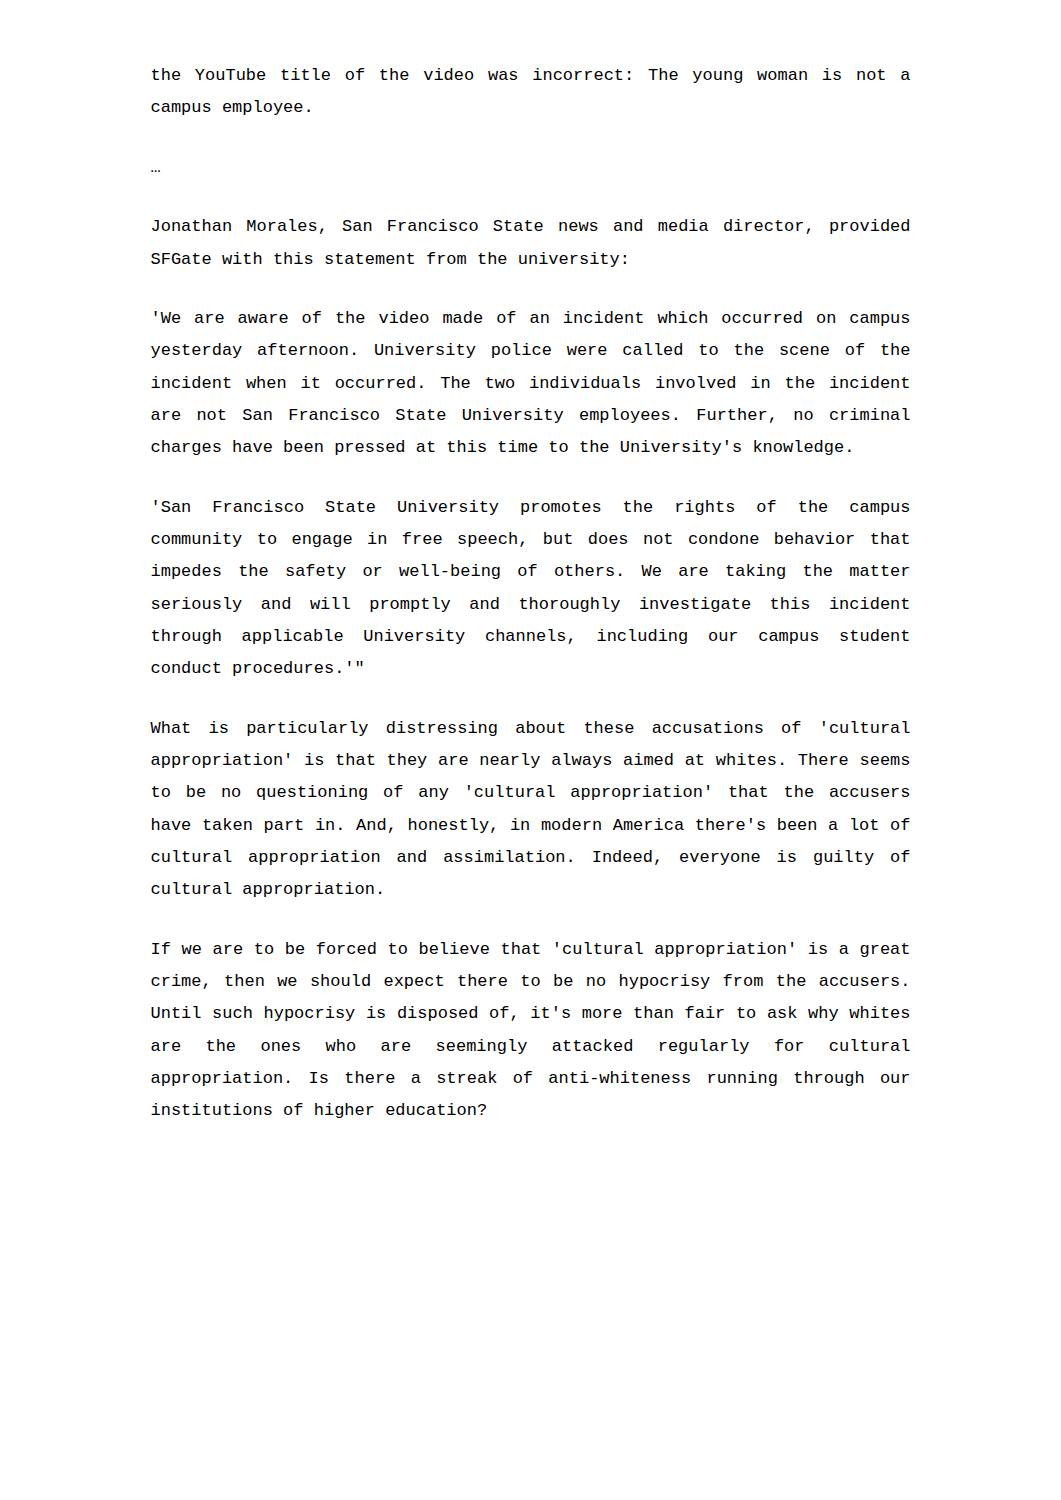the YouTube title of the video was incorrect: The young woman is not a campus employee.
…
Jonathan Morales, San Francisco State news and media director, provided SFGate with this statement from the university:
'We are aware of the video made of an incident which occurred on campus yesterday afternoon. University police were called to the scene of the incident when it occurred. The two individuals involved in the incident are not San Francisco State University employees. Further, no criminal charges have been pressed at this time to the University's knowledge.
'San Francisco State University promotes the rights of the campus community to engage in free speech, but does not condone behavior that impedes the safety or well-being of others. We are taking the matter seriously and will promptly and thoroughly investigate this incident through applicable University channels, including our campus student conduct procedures.'"
What is particularly distressing about these accusations of 'cultural appropriation' is that they are nearly always aimed at whites. There seems to be no questioning of any 'cultural appropriation' that the accusers have taken part in. And, honestly, in modern America there's been a lot of cultural appropriation and assimilation. Indeed, everyone is guilty of cultural appropriation.
If we are to be forced to believe that 'cultural appropriation' is a great crime, then we should expect there to be no hypocrisy from the accusers. Until such hypocrisy is disposed of, it's more than fair to ask why whites are the ones who are seemingly attacked regularly for cultural appropriation. Is there a streak of anti-whiteness running through our institutions of higher education?